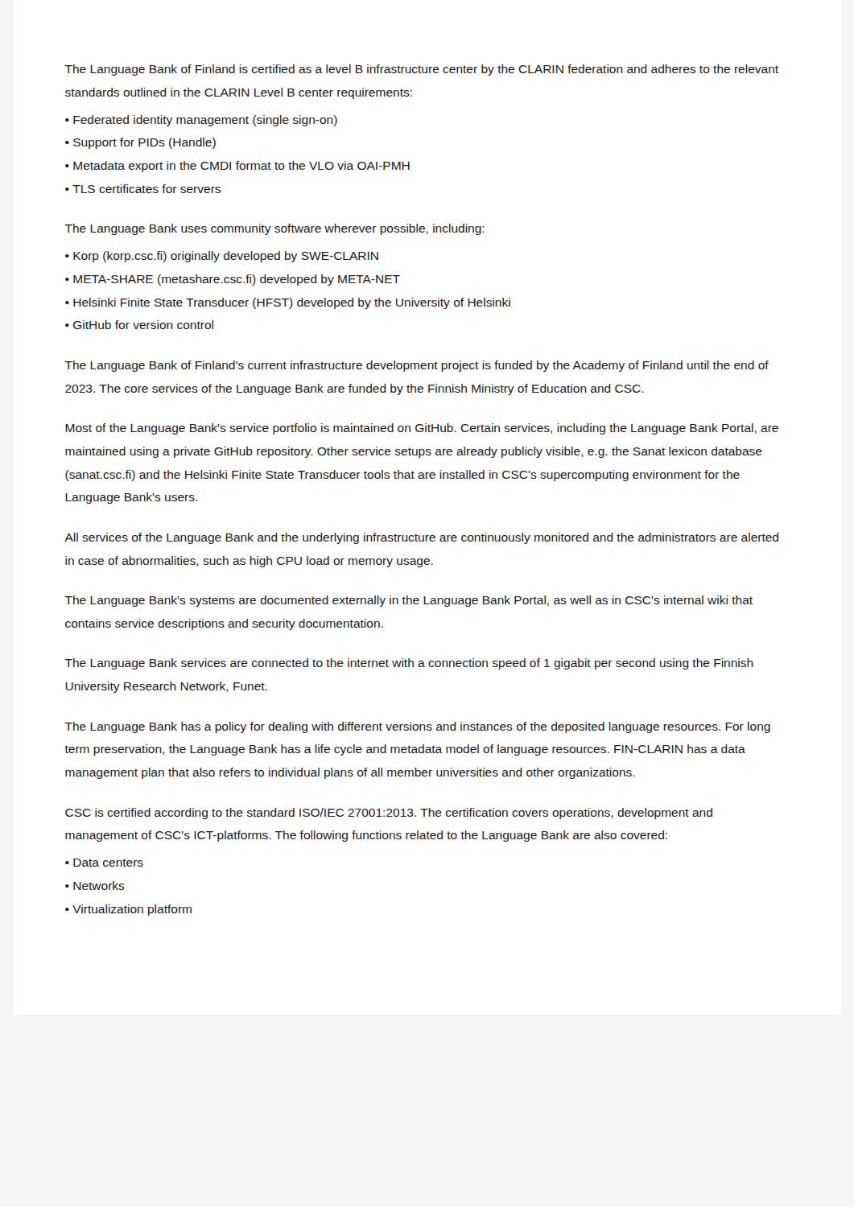The Language Bank of Finland is certified as a level B infrastructure center by the CLARIN federation and adheres to the relevant standards outlined in the CLARIN Level B center requirements:
Federated identity management (single sign-on)
Support for PIDs (Handle)
Metadata export in the CMDI format to the VLO via OAI-PMH
TLS certificates for servers
The Language Bank uses community software wherever possible, including:
Korp (korp.csc.fi) originally developed by SWE-CLARIN
META-SHARE (metashare.csc.fi) developed by META-NET
Helsinki Finite State Transducer (HFST) developed by the University of Helsinki
GitHub for version control
The Language Bank of Finland's current infrastructure development project is funded by the Academy of Finland until the end of 2023. The core services of the Language Bank are funded by the Finnish Ministry of Education and CSC.
Most of the Language Bank's service portfolio is maintained on GitHub. Certain services, including the Language Bank Portal, are maintained using a private GitHub repository. Other service setups are already publicly visible, e.g. the Sanat lexicon database (sanat.csc.fi) and the Helsinki Finite State Transducer tools that are installed in CSC's supercomputing environment for the Language Bank's users.
All services of the Language Bank and the underlying infrastructure are continuously monitored and the administrators are alerted in case of abnormalities, such as high CPU load or memory usage.
The Language Bank's systems are documented externally in the Language Bank Portal, as well as in CSC's internal wiki that contains service descriptions and security documentation.
The Language Bank services are connected to the internet with a connection speed of 1 gigabit per second using the Finnish University Research Network, Funet.
The Language Bank has a policy for dealing with different versions and instances of the deposited language resources. For long term preservation, the Language Bank has a life cycle and metadata model of language resources. FIN-CLARIN has a data management plan that also refers to individual plans of all member universities and other organizations.
CSC is certified according to the standard ISO/IEC 27001:2013. The certification covers operations, development and management of CSC's ICT-platforms. The following functions related to the Language Bank are also covered:
Data centers
Networks
Virtualization platform